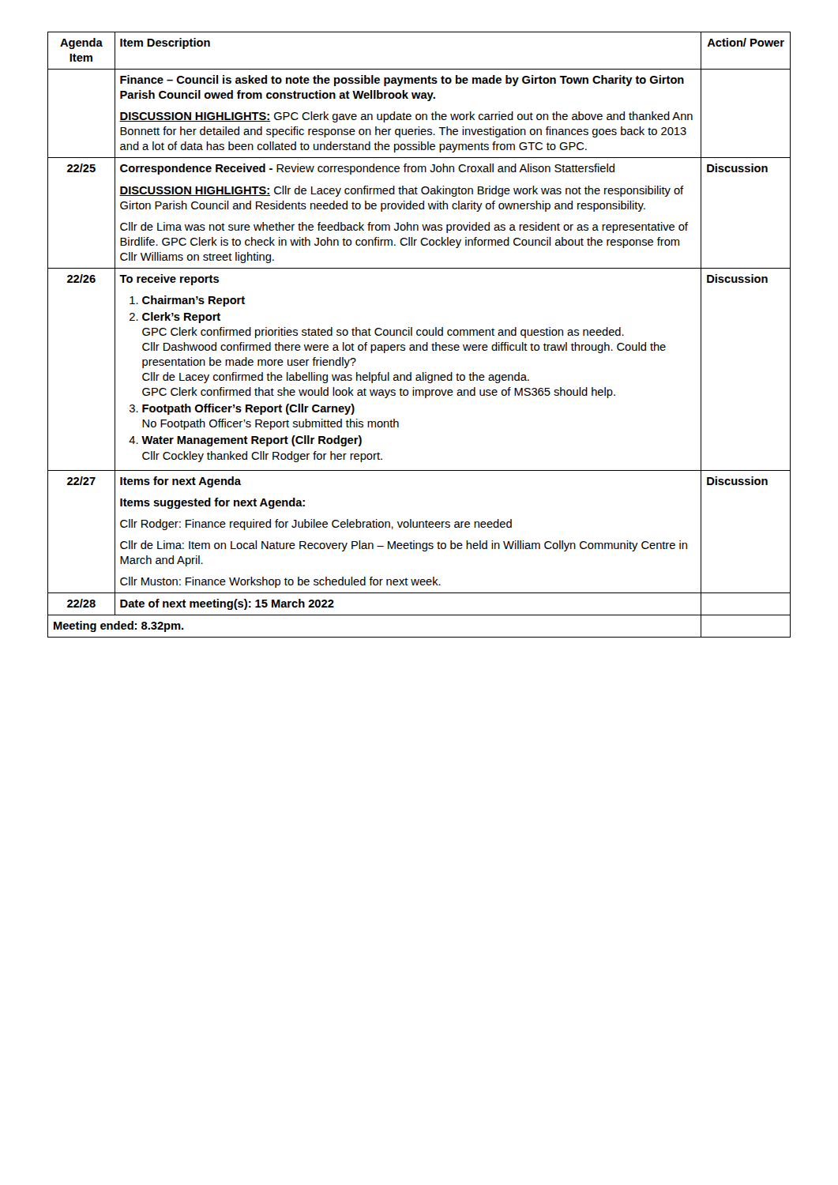| Agenda Item | Item Description | Action/ Power |
| --- | --- | --- |
| | Finance – Council is asked to note the possible payments to be made by Girton Town Charity to Girton Parish Council owed from construction at Wellbrook way. DISCUSSION HIGHLIGHTS: GPC Clerk gave an update on the work carried out on the above and thanked Ann Bonnett for her detailed and specific response on her queries. The investigation on finances goes back to 2013 and a lot of data has been collated to understand the possible payments from GTC to GPC. | |
| 22/25 | Correspondence Received - Review correspondence from John Croxall and Alison Stattersfield DISCUSSION HIGHLIGHTS: Cllr de Lacey confirmed that Oakington Bridge work was not the responsibility of Girton Parish Council and Residents needed to be provided with clarity of ownership and responsibility. Cllr de Lima was not sure whether the feedback from John was provided as a resident or as a representative of Birdlife. GPC Clerk is to check in with John to confirm. Cllr Cockley informed Council about the response from Cllr Williams on street lighting. | Discussion |
| 22/26 | To receive reports Chairman’s Report Clerk’s Report GPC Clerk confirmed priorities stated so that Council could comment and question as needed. Cllr Dashwood confirmed there were a lot of papers and these were difficult to trawl through. Could the presentation be made more user friendly? Cllr de Lacey confirmed the labelling was helpful and aligned to the agenda. GPC Clerk confirmed that she would look at ways to improve and use of MS365 should help. Footpath Officer’s Report (Cllr Carney) No Footpath Officer’s Report submitted this month Water Management Report (Cllr Rodger) Cllr Cockley thanked Cllr Rodger for her report. | Discussion |
| 22/27 | Items for next Agenda Items suggested for next Agenda: Cllr Rodger: Finance required for Jubilee Celebration, volunteers are needed Cllr de Lima: Item on Local Nature Recovery Plan – Meetings to be held in William Collyn Community Centre in March and April. Cllr Muston: Finance Workshop to be scheduled for next week. | Discussion |
| 22/28 | Date of next meeting(s): 15 March 2022 | |
| Meeting ended: 8.32pm. | |